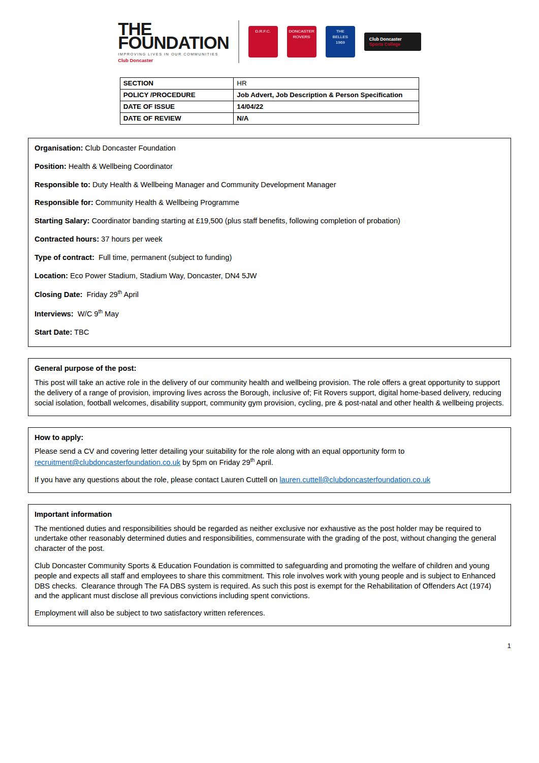THE FOUNDATION IMPROVING LIVES IN OUR COMMUNITIES Club Doncaster
D.R.F.C. DONCASTER
ROVERS THE
BELLES
1969
Club Doncaster Sports College
| SECTION | HR |
| POLICY /PROCEDURE | Job Advert, Job Description & Person Specification |
| DATE OF ISSUE | 14/04/22 |
| DATE OF REVIEW | N/A |
Organisation: Club Doncaster Foundation
Position: Health & Wellbeing Coordinator
Responsible to: Duty Health & Wellbeing Manager and Community Development Manager
Responsible for: Community Health & Wellbeing Programme
Starting Salary: Coordinator banding starting at £19,500 (plus staff benefits, following completion of probation)
Contracted hours: 37 hours per week
Type of contract: Full time, permanent (subject to funding)
Location: Eco Power Stadium, Stadium Way, Doncaster, DN4 5JW
Closing Date: Friday 29th April
Interviews: W/C 9th May
Start Date: TBC
General purpose of the post:
This post will take an active role in the delivery of our community health and wellbeing provision. The role offers a great opportunity to support the delivery of a range of provision, improving lives across the Borough, inclusive of; Fit Rovers support, digital home-based delivery, reducing social isolation, football welcomes, disability support, community gym provision, cycling, pre & post-natal and other health & wellbeing projects.
How to apply:
Please send a CV and covering letter detailing your suitability for the role along with an equal opportunity form to recruitment@clubdoncasterfoundation.co.uk by 5pm on Friday 29th April.
If you have any questions about the role, please contact Lauren Cuttell on lauren.cuttell@clubdoncasterfoundation.co.uk
Important information
The mentioned duties and responsibilities should be regarded as neither exclusive nor exhaustive as the post holder may be required to undertake other reasonably determined duties and responsibilities, commensurate with the grading of the post, without changing the general character of the post.
Club Doncaster Community Sports & Education Foundation is committed to safeguarding and promoting the welfare of children and young people and expects all staff and employees to share this commitment. This role involves work with young people and is subject to Enhanced DBS checks. Clearance through The FA DBS system is required. As such this post is exempt for the Rehabilitation of Offenders Act (1974) and the applicant must disclose all previous convictions including spent convictions.
Employment will also be subject to two satisfactory written references.
1